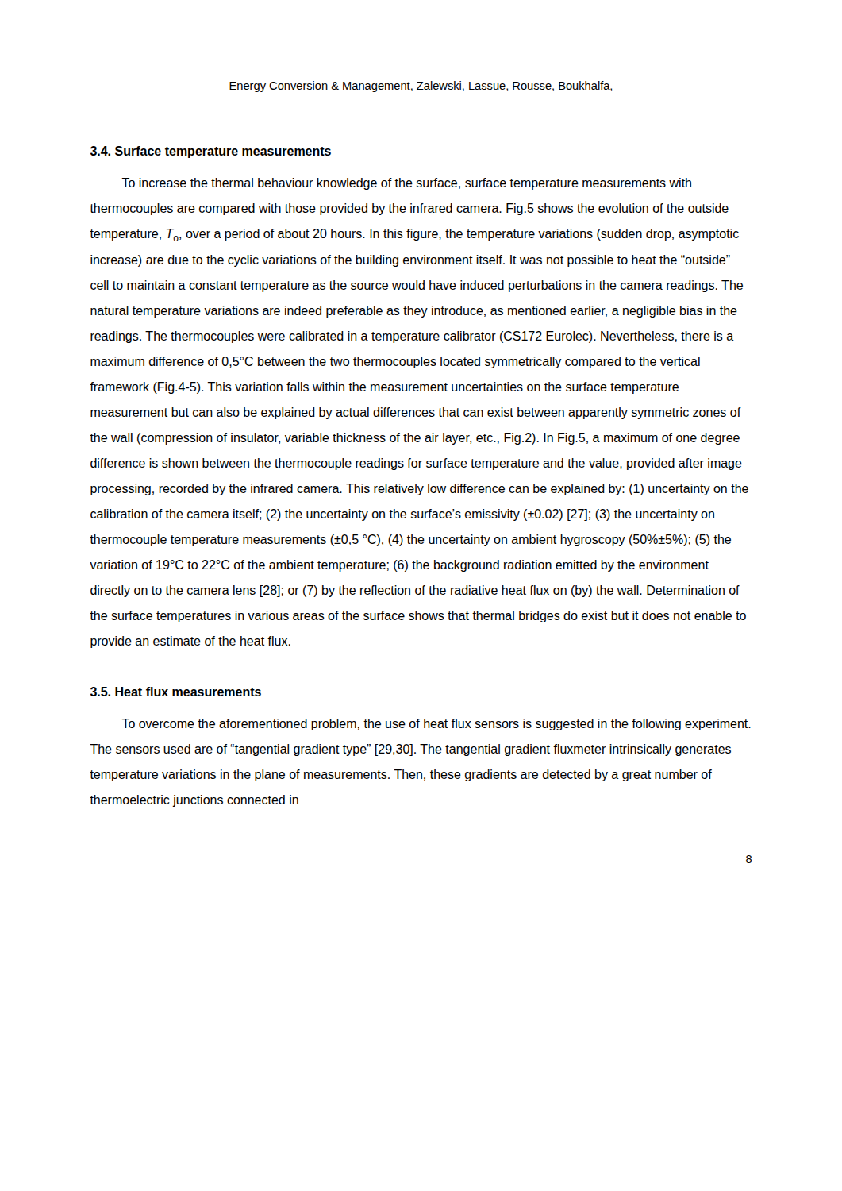Energy Conversion & Management, Zalewski, Lassue, Rousse, Boukhalfa,
3.4. Surface temperature measurements
To increase the thermal behaviour knowledge of the surface, surface temperature measurements with thermocouples are compared with those provided by the infrared camera. Fig.5 shows the evolution of the outside temperature, To, over a period of about 20 hours. In this figure, the temperature variations (sudden drop, asymptotic increase) are due to the cyclic variations of the building environment itself. It was not possible to heat the “outside” cell to maintain a constant temperature as the source would have induced perturbations in the camera readings. The natural temperature variations are indeed preferable as they introduce, as mentioned earlier, a negligible bias in the readings. The thermocouples were calibrated in a temperature calibrator (CS172 Eurolec). Nevertheless, there is a maximum difference of 0,5°C between the two thermocouples located symmetrically compared to the vertical framework (Fig.4-5). This variation falls within the measurement uncertainties on the surface temperature measurement but can also be explained by actual differences that can exist between apparently symmetric zones of the wall (compression of insulator, variable thickness of the air layer, etc., Fig.2). In Fig.5, a maximum of one degree difference is shown between the thermocouple readings for surface temperature and the value, provided after image processing, recorded by the infrared camera. This relatively low difference can be explained by: (1) uncertainty on the calibration of the camera itself; (2) the uncertainty on the surface’s emissivity (±0.02) [27]; (3) the uncertainty on thermocouple temperature measurements (±0,5 °C), (4) the uncertainty on ambient hygroscopy (50%±5%); (5) the variation of 19°C to 22°C of the ambient temperature; (6) the background radiation emitted by the environment directly on to the camera lens [28]; or (7) by the reflection of the radiative heat flux on (by) the wall. Determination of the surface temperatures in various areas of the surface shows that thermal bridges do exist but it does not enable to provide an estimate of the heat flux.
3.5. Heat flux measurements
To overcome the aforementioned problem, the use of heat flux sensors is suggested in the following experiment. The sensors used are of “tangential gradient type” [29,30]. The tangential gradient fluxmeter intrinsically generates temperature variations in the plane of measurements. Then, these gradients are detected by a great number of thermoelectric junctions connected in
8